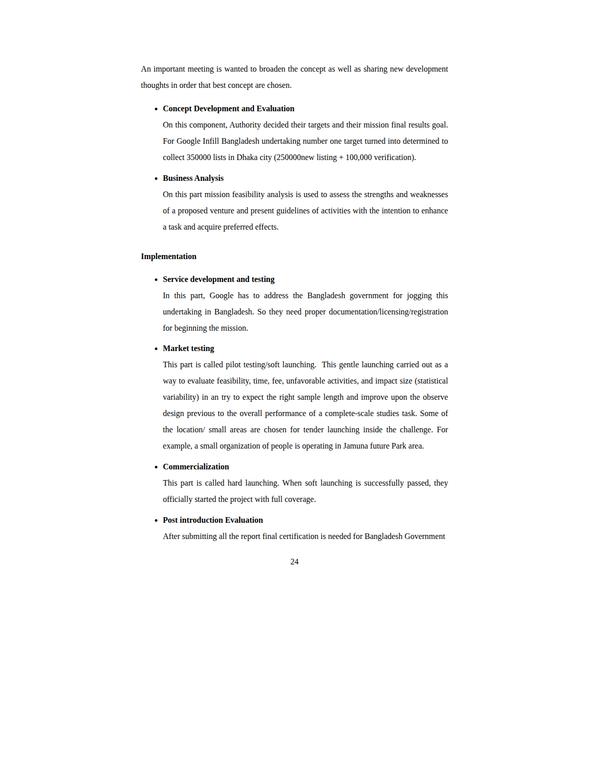An important meeting is wanted to broaden the concept as well as sharing new development thoughts in order that best concept are chosen.
Concept Development and Evaluation
On this component, Authority decided their targets and their mission final results goal. For Google Infill Bangladesh undertaking number one target turned into determined to collect 350000 lists in Dhaka city (250000new listing + 100,000 verification).
Business Analysis
On this part mission feasibility analysis is used to assess the strengths and weaknesses of a proposed venture and present guidelines of activities with the intention to enhance a task and acquire preferred effects.
Implementation
Service development and testing
In this part, Google has to address the Bangladesh government for jogging this undertaking in Bangladesh. So they need proper documentation/licensing/registration for beginning the mission.
Market testing
This part is called pilot testing/soft launching. This gentle launching carried out as a way to evaluate feasibility, time, fee, unfavorable activities, and impact size (statistical variability) in an try to expect the right sample length and improve upon the observe design previous to the overall performance of a complete-scale studies task. Some of the location/ small areas are chosen for tender launching inside the challenge. For example, a small organization of people is operating in Jamuna future Park area.
Commercialization
This part is called hard launching. When soft launching is successfully passed, they officially started the project with full coverage.
Post introduction Evaluation
After submitting all the report final certification is needed for Bangladesh Government
24